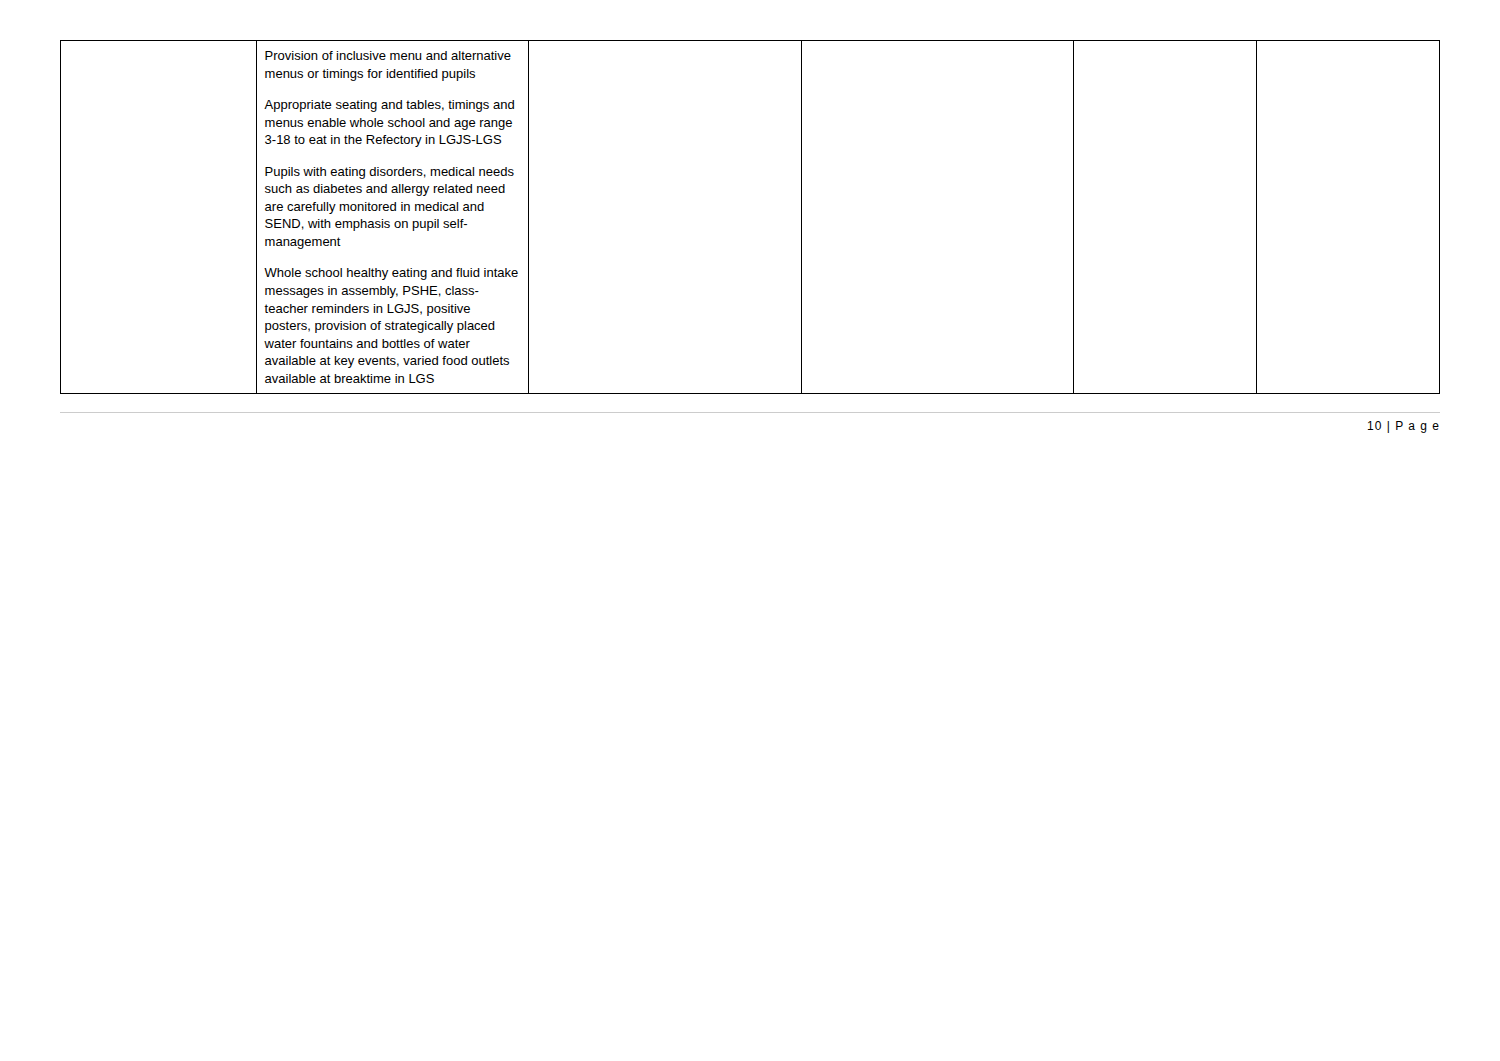| | Provision of inclusive menu and alternative menus or timings for identified pupils Appropriate seating and tables, timings and menus enable whole school and age range 3-18 to eat in the Refectory in LGJS-LGS Pupils with eating disorders, medical needs such as diabetes and allergy related need are carefully monitored in medical and SEND, with emphasis on pupil self-management Whole school healthy eating and fluid intake messages in assembly, PSHE, class-teacher reminders in LGJS, positive posters, provision of strategically placed water fountains and bottles of water available at key events, varied food outlets available at breaktime in LGS | | | | |
10 | P a g e